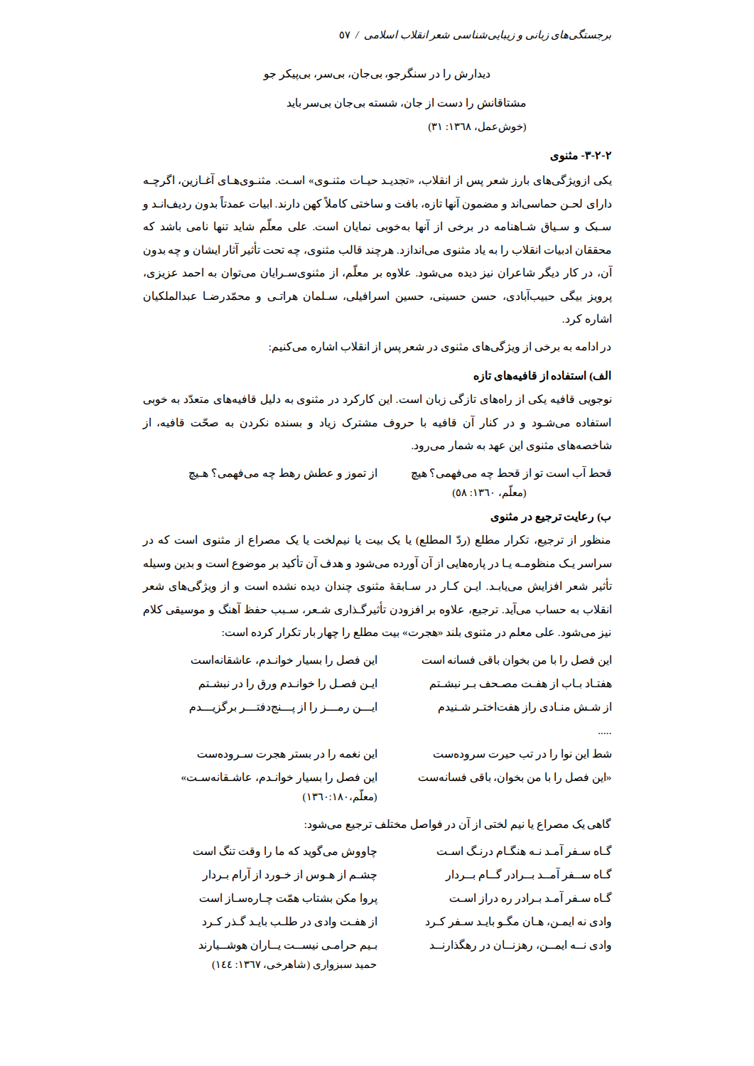برجستگی‌های زبانی و زیبایی‌شناسی شعر انقلاب اسلامی / ٥٧
دیدارش را در سنگرجو، بی‌جان، بی‌سر، بی‌پیکر جو
مشتاقانش را دست از جان، شسته بی‌جان بی‌سر باید
(خوش‌عمل، ١٣٦٨: ٣١)
٢-٢-٣- مثنوی
یکی ازویژگی‌های بارز شعر پس از انقلاب، «تجدیـد حیـات مثنـوی» اسـت. مثنـوی‌هـای آغـازین، اگرچـه دارای لحـن حماسی‌اند و مضمون آنها تازه، بافت و ساختی کاملاً کهن دارند. ابیات عمدتاً بدون ردیف‌انـد و سـبک و سـیاق شـاهنامه در برخی از آنها به‌خوبی نمایان است. علی معلّم شاید تنها نامی باشد که محققان ادبیات انقلاب را به یاد مثنوی می‌اندازد. هرچند قالب مثنوی، چه تحت تأثیر آثار ایشان و چه بدون آن، در کار دیگر شاعران نیز دیده می‌شود. علاوه بر معلّم، از مثنوی‌سـرایان می‌توان به احمد عزیزی، پرویز بیگی حبیب‌آبادی، حسن حسینی، حسین اسرافیلی، سـلمان هراتـی و محمّدرضـا عبدالملکیان اشاره کرد.
در ادامه به برخی از ویژگی‌های مثنوی در شعر پس از انقلاب اشاره می‌کنیم:
الف) استفاده از قافیه‌های تازه
نوجویی قافیه یکی از راه‌های تازگی زبان است. این کارکرد در مثنوی به دلیل قافیه‌های متعدّد به خوبی استفاده می‌شـود و در کنار آن قافیه با حروف مشترک زیاد و بسنده نکردن به صحّت قافیه، از شاخصه‌های مثنوی این عهد به شمار می‌رود.
| قحط آب است تو از قحط چه می‌فهمی؟ هیچ | از تموز و عطش رهط چه می‌فهمی؟ هـیچ |
(معلّم، ١٣٦٠: ٥٨)
ب) رعایت ترجیع در مثنوی
منظور از ترجیع، تکرار مطلع (ردّ المطلع) یا یک بیت یا نیم‌لخت یا یک مصراع از مثنوی است که در سراسر یـک منظومـه یـا در پاره‌هایی از آن آورده می‌شود و هدف آن تأکید بر موضوع است و بدین وسیله تأثیر شعر افزایش می‌یابـد. ایـن کـار در سـابقۀ مثنوی چندان دیده نشده است و از ویژگی‌های شعر انقلاب به حساب می‌آید. ترجیع، علاوه بر افزودن تأثیرگـذاری شـعر، سـبب حفظ آهنگ و موسیقی کلام نیز می‌شود. علی معلم در مثنوی بلند «هجرت» بیت مطلع را چهار بار تکرار کرده است:
| این فصل را با من بخوان باقی فسانه است | این فصل را بسیار خوانـدم، عاشقانه‌است |
| هفتـاد بـاب از هفـت مصـحف بـر نبشـتم | ایـن فصـل را خوانـدم ورق را در نبشـتم |
| از شـش منـادی راز هفت‌اختـر شـنیدم | ایـــن رمـــز را از پـــنج‌دفتـــر برگزیـــدم |
| ..... | |
| شط این نوا را در تب حیرت سروده‌ست | این نغمه را در بستر هجرت سـروده‌ست |
| «این فصل را با من بخوان، باقی فسانه‌ست | این فصل را بسیار خوانـدم، عاشـقانه‌سـت» |
(معلّم،١٣٦٠:١٨٠)
گاهی یک مصراع یا نیم لختی از آن در فواصل مختلف ترجیع می‌شود:
| گـاه سـفر آمـد نـه هنگـام درنـگ اسـت | چاووش می‌گوید که ما را وقت تنگ است |
| گـاه ســفر آمــد بــرادر گــام بــردار | چشـم از هـوس از خـورد از آرام بـردار |
| گـاه سـفر آمـد بـرادر ره دراز اسـت | پروا مکن بشتاب همّت چـاره‌سـاز است |
| وادی نه ایمـن، هـان مگـو بایـد سـفر کـرد | از هفـت وادی در طلـب بایـد گـذر کـرد |
| وادی نــه ایمــن، رهزنــان در رهگذارنــد | بـیم حرامـی نیســت یــاران هوشــیارند |
حمید سبزواری (شاهرخی، ١٣٦٧: ١٤٤)